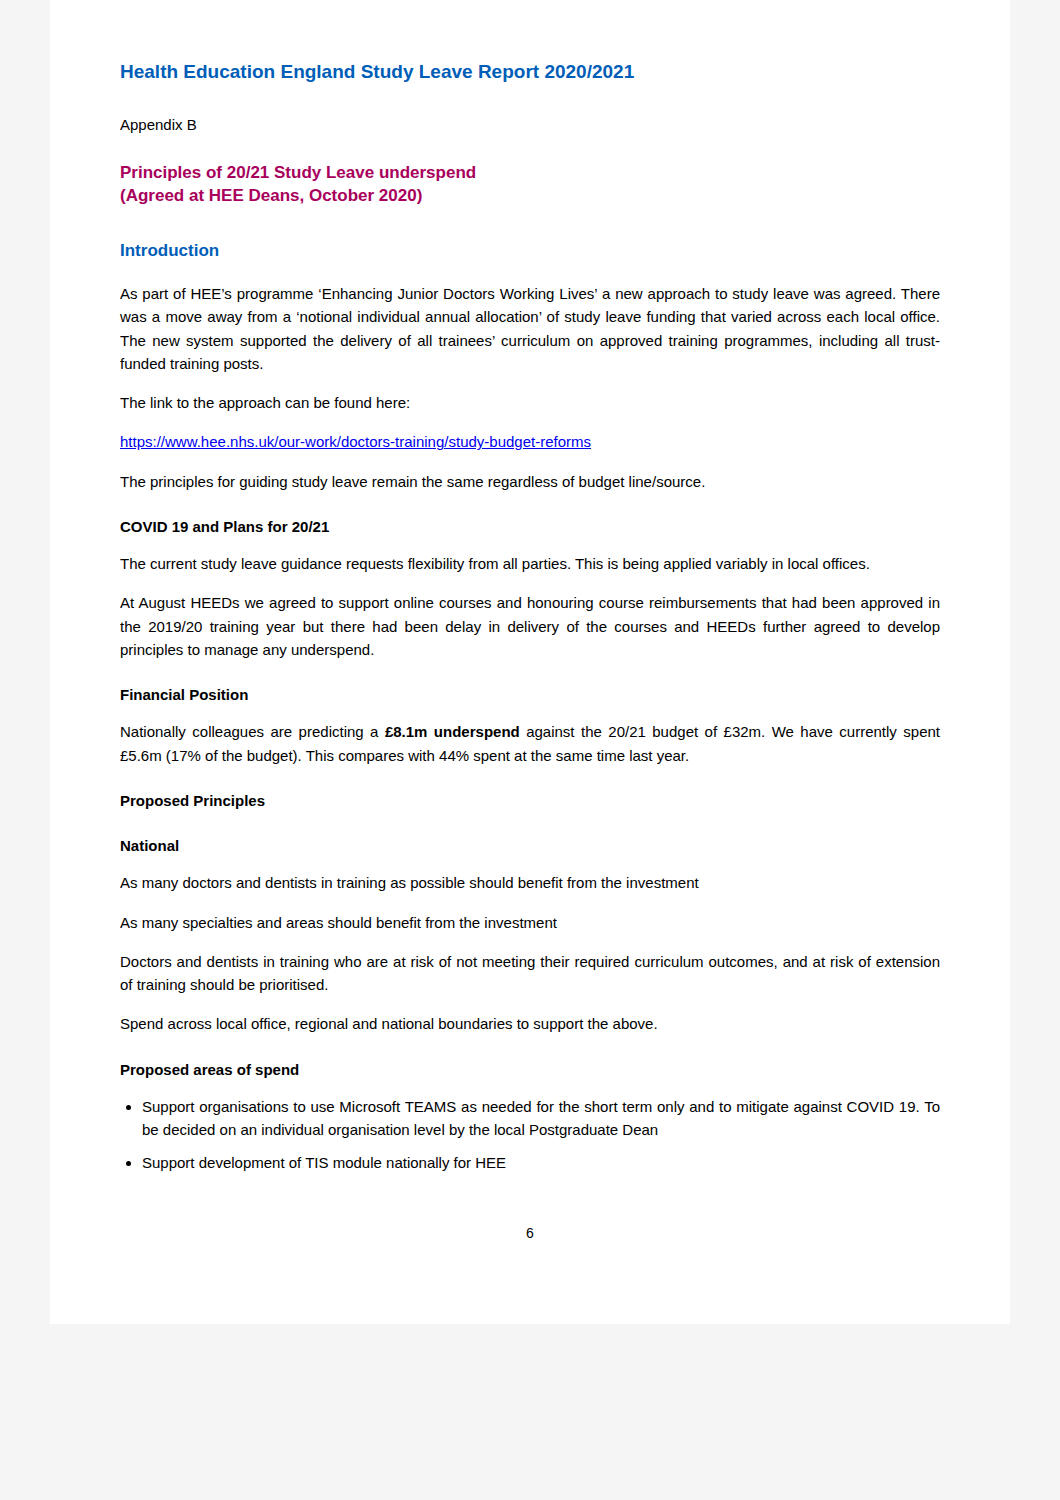Health Education England Study Leave Report 2020/2021
Appendix B
Principles of 20/21 Study Leave underspend
(Agreed at HEE Deans, October 2020)
Introduction
As part of HEE’s programme ‘Enhancing Junior Doctors Working Lives’ a new approach to study leave was agreed. There was a move away from a ‘notional individual annual allocation’ of study leave funding that varied across each local office. The new system supported the delivery of all trainees’ curriculum on approved training programmes, including all trust-funded training posts.
The link to the approach can be found here:
https://www.hee.nhs.uk/our-work/doctors-training/study-budget-reforms
The principles for guiding study leave remain the same regardless of budget line/source.
COVID 19 and Plans for 20/21
The current study leave guidance requests flexibility from all parties. This is being applied variably in local offices.
At August HEEDs we agreed to support online courses and honouring course reimbursements that had been approved in the 2019/20 training year but there had been delay in delivery of the courses and HEEDs further agreed to develop principles to manage any underspend.
Financial Position
Nationally colleagues are predicting a £8.1m underspend against the 20/21 budget of £32m. We have currently spent £5.6m (17% of the budget). This compares with 44% spent at the same time last year.
Proposed Principles
National
As many doctors and dentists in training as possible should benefit from the investment
As many specialties and areas should benefit from the investment
Doctors and dentists in training who are at risk of not meeting their required curriculum outcomes, and at risk of extension of training should be prioritised.
Spend across local office, regional and national boundaries to support the above.
Proposed areas of spend
Support organisations to use Microsoft TEAMS as needed for the short term only and to mitigate against COVID 19. To be decided on an individual organisation level by the local Postgraduate Dean
Support development of TIS module nationally for HEE
6